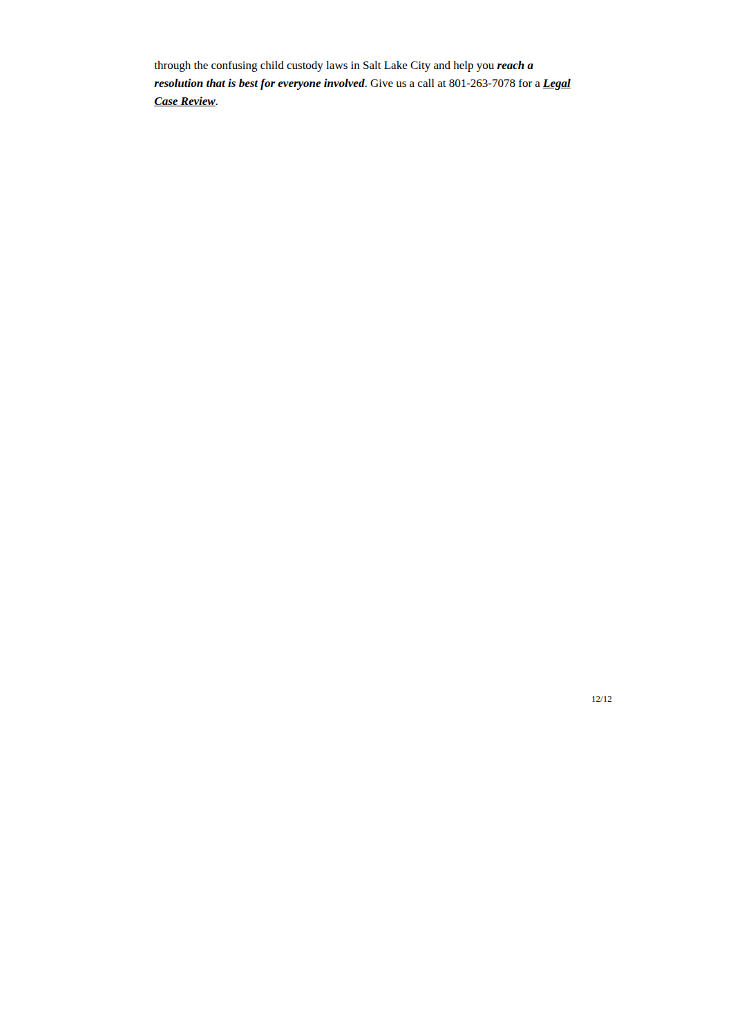through the confusing child custody laws in Salt Lake City and help you reach a resolution that is best for everyone involved. Give us a call at 801-263-7078 for a Legal Case Review.
12/12